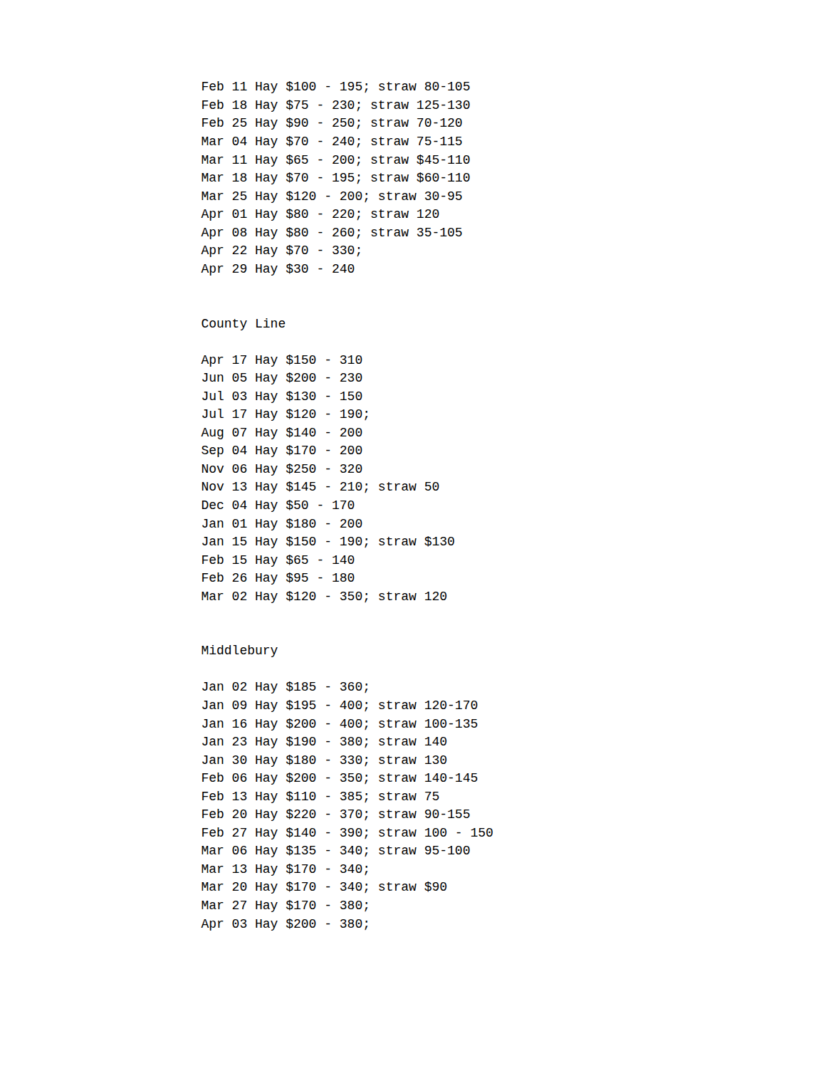Feb 11 Hay $100 - 195; straw 80-105
Feb 18 Hay $75 - 230; straw 125-130
Feb 25 Hay $90 - 250; straw 70-120
Mar 04 Hay $70 - 240; straw 75-115
Mar 11 Hay $65 - 200; straw $45-110
Mar 18 Hay $70 - 195; straw $60-110
Mar 25 Hay $120 - 200; straw 30-95
Apr 01 Hay $80 - 220; straw 120
Apr 08 Hay $80 - 260; straw 35-105
Apr 22 Hay $70 - 330;
Apr 29 Hay $30 - 240
County Line
Apr 17 Hay $150 - 310
Jun 05 Hay $200 - 230
Jul 03 Hay $130 - 150
Jul 17 Hay $120 - 190;
Aug 07 Hay $140 - 200
Sep 04 Hay $170 - 200
Nov 06 Hay $250 - 320
Nov 13 Hay $145 - 210; straw 50
Dec 04 Hay $50 - 170
Jan 01 Hay $180 - 200
Jan 15 Hay $150 - 190; straw $130
Feb 15 Hay $65 - 140
Feb 26 Hay $95 - 180
Mar 02 Hay $120 - 350; straw 120
Middlebury
Jan 02 Hay $185 - 360;
Jan 09 Hay $195 - 400; straw 120-170
Jan 16 Hay $200 - 400; straw 100-135
Jan 23 Hay $190 - 380; straw 140
Jan 30 Hay $180 - 330; straw 130
Feb 06 Hay $200 - 350; straw 140-145
Feb 13 Hay $110 - 385; straw 75
Feb 20 Hay $220 - 370; straw 90-155
Feb 27 Hay $140 - 390; straw 100 - 150
Mar 06 Hay $135 - 340; straw 95-100
Mar 13 Hay $170 - 340;
Mar 20 Hay $170 - 340; straw $90
Mar 27 Hay $170 - 380;
Apr 03 Hay $200 - 380;